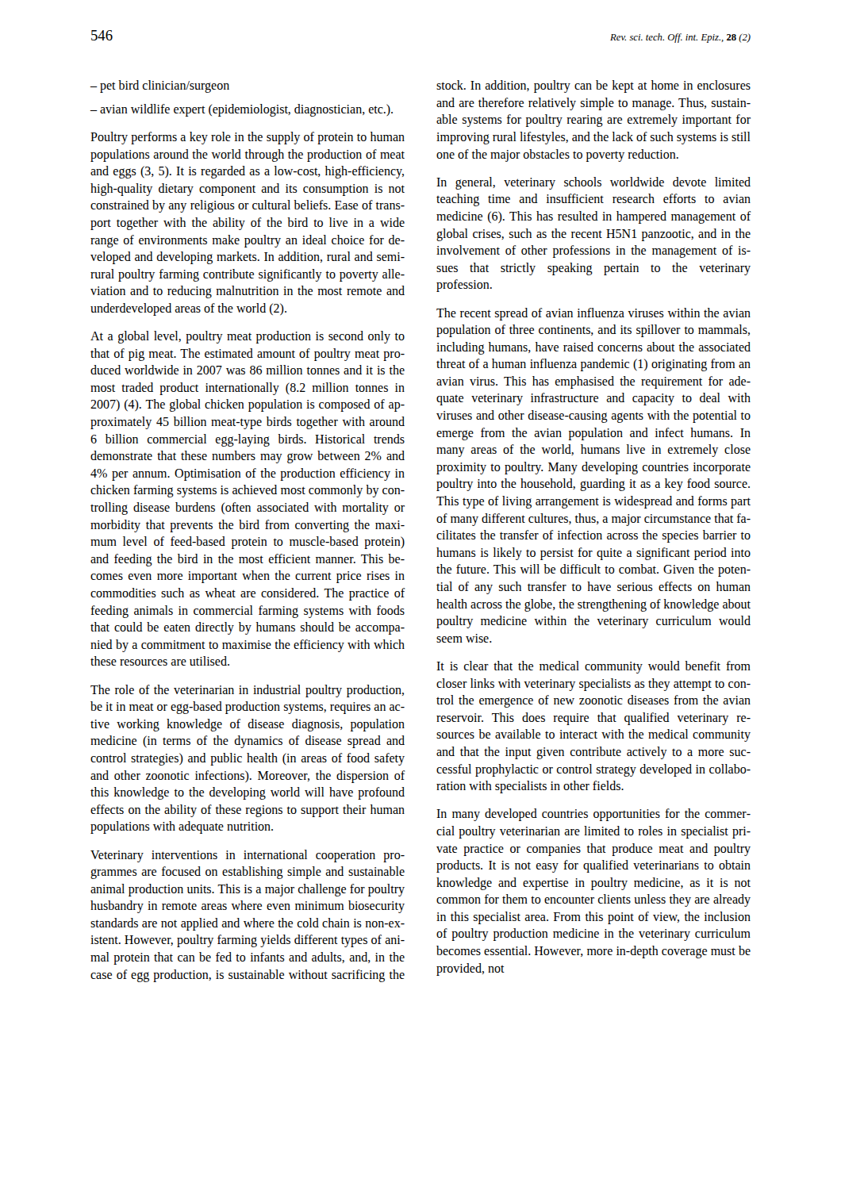546
Rev. sci. tech. Off. int. Epiz., 28 (2)
pet bird clinician/surgeon
avian wildlife expert (epidemiologist, diagnostician, etc.).
Poultry performs a key role in the supply of protein to human populations around the world through the production of meat and eggs (3, 5). It is regarded as a low-cost, high-efficiency, high-quality dietary component and its consumption is not constrained by any religious or cultural beliefs. Ease of transport together with the ability of the bird to live in a wide range of environments make poultry an ideal choice for developed and developing markets. In addition, rural and semi-rural poultry farming contribute significantly to poverty alleviation and to reducing malnutrition in the most remote and underdeveloped areas of the world (2).
At a global level, poultry meat production is second only to that of pig meat. The estimated amount of poultry meat produced worldwide in 2007 was 86 million tonnes and it is the most traded product internationally (8.2 million tonnes in 2007) (4). The global chicken population is composed of approximately 45 billion meat-type birds together with around 6 billion commercial egg-laying birds. Historical trends demonstrate that these numbers may grow between 2% and 4% per annum. Optimisation of the production efficiency in chicken farming systems is achieved most commonly by controlling disease burdens (often associated with mortality or morbidity that prevents the bird from converting the maximum level of feed-based protein to muscle-based protein) and feeding the bird in the most efficient manner. This becomes even more important when the current price rises in commodities such as wheat are considered. The practice of feeding animals in commercial farming systems with foods that could be eaten directly by humans should be accompanied by a commitment to maximise the efficiency with which these resources are utilised.
The role of the veterinarian in industrial poultry production, be it in meat or egg-based production systems, requires an active working knowledge of disease diagnosis, population medicine (in terms of the dynamics of disease spread and control strategies) and public health (in areas of food safety and other zoonotic infections). Moreover, the dispersion of this knowledge to the developing world will have profound effects on the ability of these regions to support their human populations with adequate nutrition.
Veterinary interventions in international cooperation programmes are focused on establishing simple and sustainable animal production units. This is a major challenge for poultry husbandry in remote areas where even minimum biosecurity standards are not applied and where the cold chain is non-existent. However, poultry farming yields different types of animal protein that can be fed to infants and adults, and, in the case of egg production, is sustainable without sacrificing the stock. In addition, poultry can be kept at home in enclosures and are therefore relatively simple to manage. Thus, sustainable systems for poultry rearing are extremely important for improving rural lifestyles, and the lack of such systems is still one of the major obstacles to poverty reduction.
In general, veterinary schools worldwide devote limited teaching time and insufficient research efforts to avian medicine (6). This has resulted in hampered management of global crises, such as the recent H5N1 panzootic, and in the involvement of other professions in the management of issues that strictly speaking pertain to the veterinary profession.
The recent spread of avian influenza viruses within the avian population of three continents, and its spillover to mammals, including humans, have raised concerns about the associated threat of a human influenza pandemic (1) originating from an avian virus. This has emphasised the requirement for adequate veterinary infrastructure and capacity to deal with viruses and other disease-causing agents with the potential to emerge from the avian population and infect humans. In many areas of the world, humans live in extremely close proximity to poultry. Many developing countries incorporate poultry into the household, guarding it as a key food source. This type of living arrangement is widespread and forms part of many different cultures, thus, a major circumstance that facilitates the transfer of infection across the species barrier to humans is likely to persist for quite a significant period into the future. This will be difficult to combat. Given the potential of any such transfer to have serious effects on human health across the globe, the strengthening of knowledge about poultry medicine within the veterinary curriculum would seem wise.
It is clear that the medical community would benefit from closer links with veterinary specialists as they attempt to control the emergence of new zoonotic diseases from the avian reservoir. This does require that qualified veterinary resources be available to interact with the medical community and that the input given contribute actively to a more successful prophylactic or control strategy developed in collaboration with specialists in other fields.
In many developed countries opportunities for the commercial poultry veterinarian are limited to roles in specialist private practice or companies that produce meat and poultry products. It is not easy for qualified veterinarians to obtain knowledge and expertise in poultry medicine, as it is not common for them to encounter clients unless they are already in this specialist area. From this point of view, the inclusion of poultry production medicine in the veterinary curriculum becomes essential. However, more in-depth coverage must be provided, not